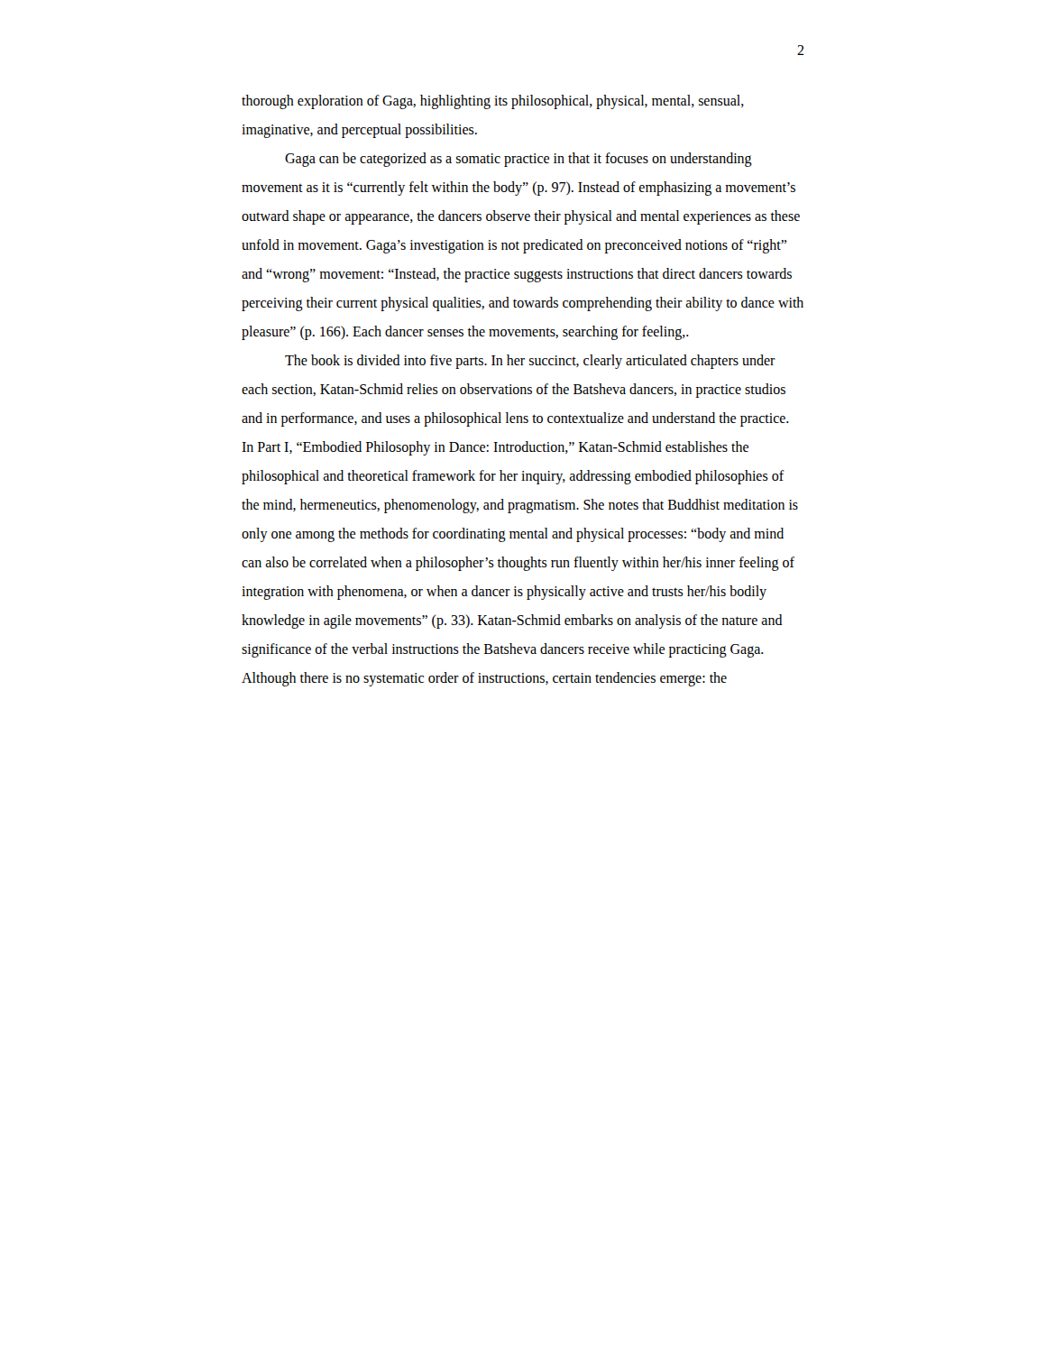2
thorough exploration of Gaga, highlighting its philosophical, physical, mental, sensual, imaginative, and perceptual possibilities.
Gaga can be categorized as a somatic practice in that it focuses on understanding movement as it is “currently felt within the body” (p. 97). Instead of emphasizing a movement’s outward shape or appearance, the dancers observe their physical and mental experiences as these unfold in movement. Gaga’s investigation is not predicated on preconceived notions of “right” and “wrong” movement: “Instead, the practice suggests instructions that direct dancers towards perceiving their current physical qualities, and towards comprehending their ability to dance with pleasure” (p. 166). Each dancer senses the movements, searching for feeling,.
The book is divided into five parts. In her succinct, clearly articulated chapters under each section, Katan-Schmid relies on observations of the Batsheva dancers, in practice studios and in performance, and uses a philosophical lens to contextualize and understand the practice. In Part I, “Embodied Philosophy in Dance: Introduction,” Katan-Schmid establishes the philosophical and theoretical framework for her inquiry, addressing embodied philosophies of the mind, hermeneutics, phenomenology, and pragmatism. She notes that Buddhist meditation is only one among the methods for coordinating mental and physical processes: “body and mind can also be correlated when a philosopher’s thoughts run fluently within her/his inner feeling of integration with phenomena, or when a dancer is physically active and trusts her/his bodily knowledge in agile movements” (p. 33). Katan-Schmid embarks on analysis of the nature and significance of the verbal instructions the Batsheva dancers receive while practicing Gaga. Although there is no systematic order of instructions, certain tendencies emerge: the